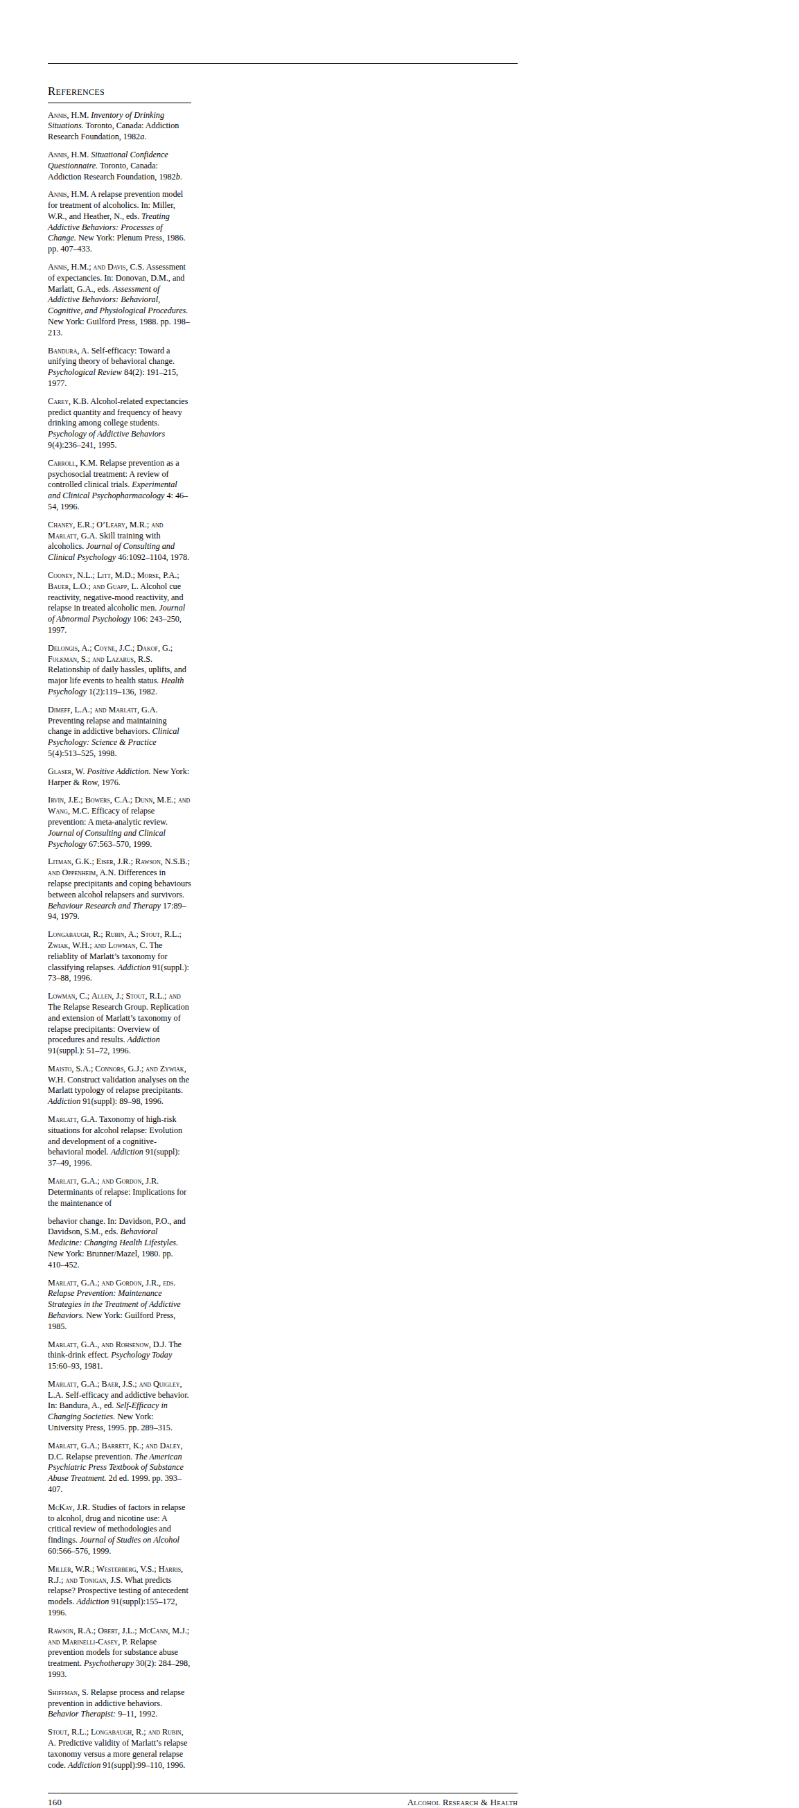References
Annis, H.M. Inventory of Drinking Situations. Toronto, Canada: Addiction Research Foundation, 1982a.
Annis, H.M. Situational Confidence Questionnaire. Toronto, Canada: Addiction Research Foundation, 1982b.
Annis, H.M. A relapse prevention model for treatment of alcoholics. In: Miller, W.R., and Heather, N., eds. Treating Addictive Behaviors: Processes of Change. New York: Plenum Press, 1986. pp. 407–433.
Annis, H.M.; and Davis, C.S. Assessment of expectancies. In: Donovan, D.M., and Marlatt, G.A., eds. Assessment of Addictive Behaviors: Behavioral, Cognitive, and Physiological Procedures. New York: Guilford Press, 1988. pp. 198–213.
Bandura, A. Self-efficacy: Toward a unifying theory of behavioral change. Psychological Review 84(2): 191–215, 1977.
Carey, K.B. Alcohol-related expectancies predict quantity and frequency of heavy drinking among college students. Psychology of Addictive Behaviors 9(4):236–241, 1995.
Carroll, K.M. Relapse prevention as a psychosocial treatment: A review of controlled clinical trials. Experimental and Clinical Psychopharmacology 4: 46–54, 1996.
Chaney, E.R.; O’Leary, M.R.; and Marlatt, G.A. Skill training with alcoholics. Journal of Consulting and Clinical Psychology 46:1092–1104, 1978.
Cooney, N.L.; Litt, M.D.; Morse, P.A.; Bauer, L.O.; and Guapp, L. Alcohol cue reactivity, negative-mood reactivity, and relapse in treated alcoholic men. Journal of Abnormal Psychology 106: 243–250, 1997.
Delongis, A.; Coyne, J.C.; Dakof, G.; Folkman, S.; and Lazarus, R.S. Relationship of daily hassles, uplifts, and major life events to health status. Health Psychology 1(2):119–136, 1982.
Dimeff, L.A.; and Marlatt, G.A. Preventing relapse and maintaining change in addictive behaviors. Clinical Psychology: Science & Practice 5(4):513–525, 1998.
Glaser, W. Positive Addiction. New York: Harper & Row, 1976.
Irvin, J.E.; Bowers, C.A.; Dunn, M.E.; and Wang, M.C. Efficacy of relapse prevention: A meta-analytic review. Journal of Consulting and Clinical Psychology 67:563–570, 1999.
Litman, G.K.; Eiser, J.R.; Rawson, N.S.B.; and Oppenheim, A.N. Differences in relapse precipitants and coping behaviours between alcohol relapsers and survivors. Behaviour Research and Therapy 17:89–94, 1979.
Longabaugh, R.; Rubin, A.; Stout, R.L.; Zwiak, W.H.; and Lowman, C. The reliablity of Marlatt’s taxonomy for classifying relapses. Addiction 91(suppl.): 73–88, 1996.
Lowman, C.; Allen, J.; Stout, R.L.; and The Relapse Research Group. Replication and extension of Marlatt’s taxonomy of relapse precipitants: Overview of procedures and results. Addiction 91(suppl.): 51–72, 1996.
Maisto, S.A.; Connors, G.J.; and Zywiak, W.H. Construct validation analyses on the Marlatt typology of relapse precipitants. Addiction 91(suppl): 89–98, 1996.
Marlatt, G.A. Taxonomy of high-risk situations for alcohol relapse: Evolution and development of a cognitive-behavioral model. Addiction 91(suppl): 37–49, 1996.
Marlatt, G.A.; and Gordon, J.R. Determinants of relapse: Implications for the maintenance of
behavior change. In: Davidson, P.O., and Davidson, S.M., eds. Behavioral Medicine: Changing Health Lifestyles. New York: Brunner/Mazel, 1980. pp. 410–452.
Marlatt, G.A.; and Gordon, J.R., eds. Relapse Prevention: Maintenance Strategies in the Treatment of Addictive Behaviors. New York: Guilford Press, 1985.
Marlatt, G.A., and Rohsenow, D.J. The think-drink effect. Psychology Today 15:60–93, 1981.
Marlatt, G.A.; Baer, J.S.; and Quigley, L.A. Self-efficacy and addictive behavior. In: Bandura, A., ed. Self-Efficacy in Changing Societies. New York: University Press, 1995. pp. 289–315.
Marlatt, G.A.; Barrett, K.; and Daley, D.C. Relapse prevention. The American Psychiatric Press Textbook of Substance Abuse Treatment. 2d ed. 1999. pp. 393–407.
McKay, J.R. Studies of factors in relapse to alcohol, drug and nicotine use: A critical review of methodologies and findings. Journal of Studies on Alcohol 60:566–576, 1999.
Miller, W.R.; Westerberg, V.S.; Harris, R.J.; and Tonigan, J.S. What predicts relapse? Prospective testing of antecedent models. Addiction 91(suppl):155–172, 1996.
Rawson, R.A.; Obert, J.L.; McCann, M.J.; and Marinelli-Casey, P. Relapse prevention models for substance abuse treatment. Psychotherapy 30(2): 284–298, 1993.
Shiffman, S. Relapse process and relapse prevention in addictive behaviors. Behavior Therapist: 9–11, 1992.
Stout, R.L.; Longabaugh, R.; and Rubin, A. Predictive validity of Marlatt’s relapse taxonomy versus a more general relapse code. Addiction 91(suppl):99–110, 1996.
160
Alcohol Research & Health